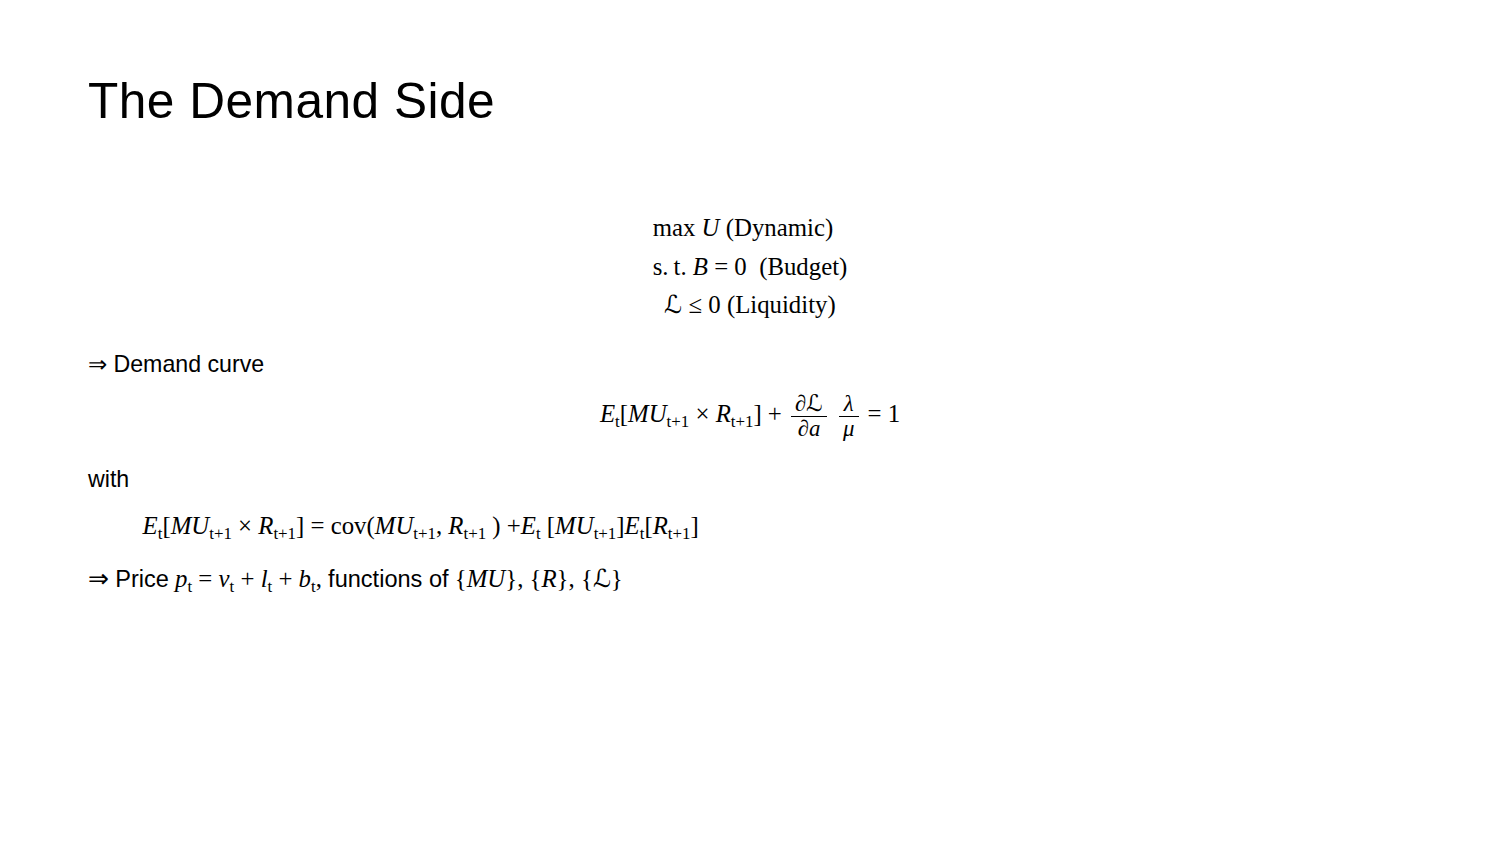The Demand Side
max U (Dynamic)
s. t. B = 0 (Budget)
ℒ ≤ 0 (Liquidity)
⇒ Demand curve
Et[MUt+1 × Rt+1] + ∂ℒ∂a λμ = 1
with
Et[MUt+1 × Rt+1] = cov(MUt+1, Rt+1 ) +Et [MUt+1]Et[Rt+1]
⇒ Price pt = vt + lt + bt, functions of {MU}, {R}, {ℒ}